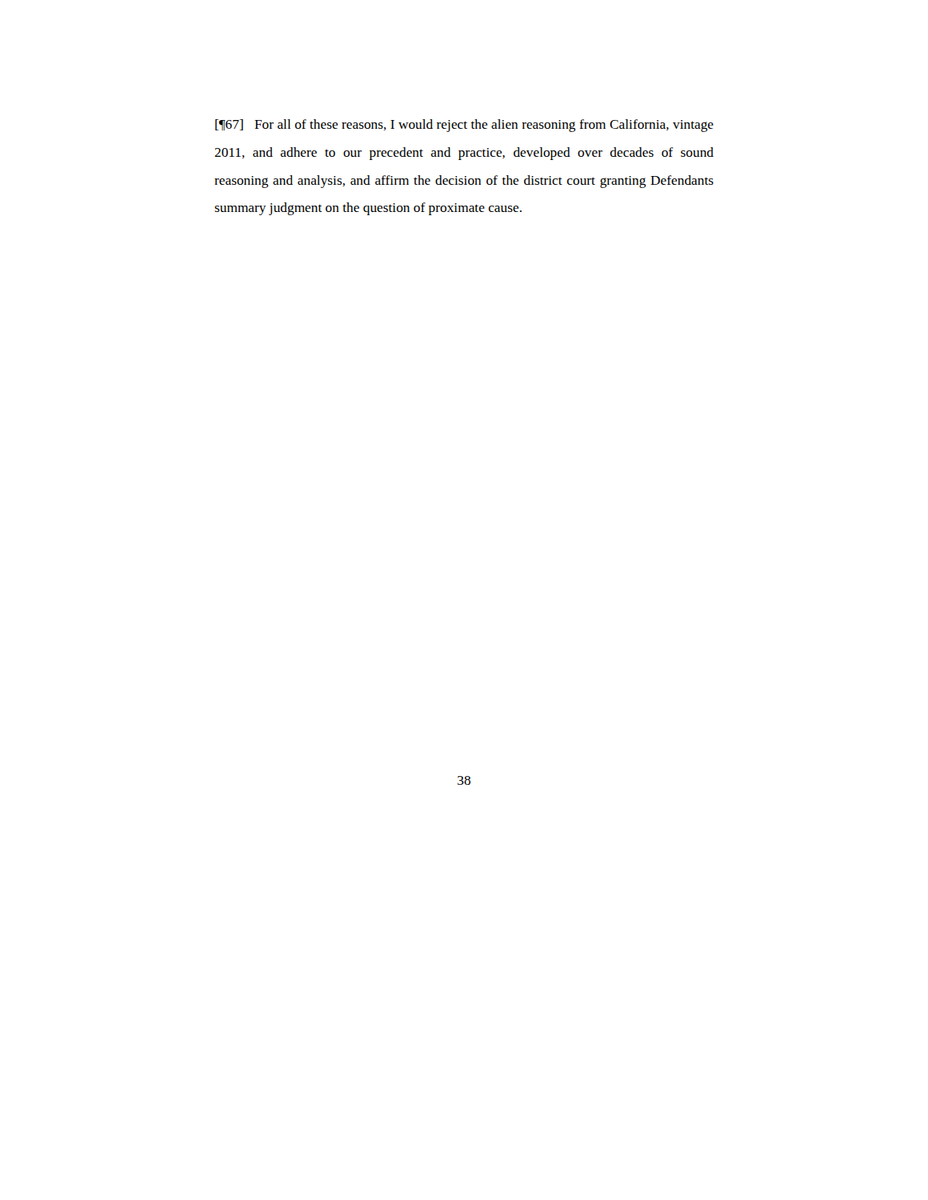[¶67] For all of these reasons, I would reject the alien reasoning from California, vintage 2011, and adhere to our precedent and practice, developed over decades of sound reasoning and analysis, and affirm the decision of the district court granting Defendants summary judgment on the question of proximate cause.
38